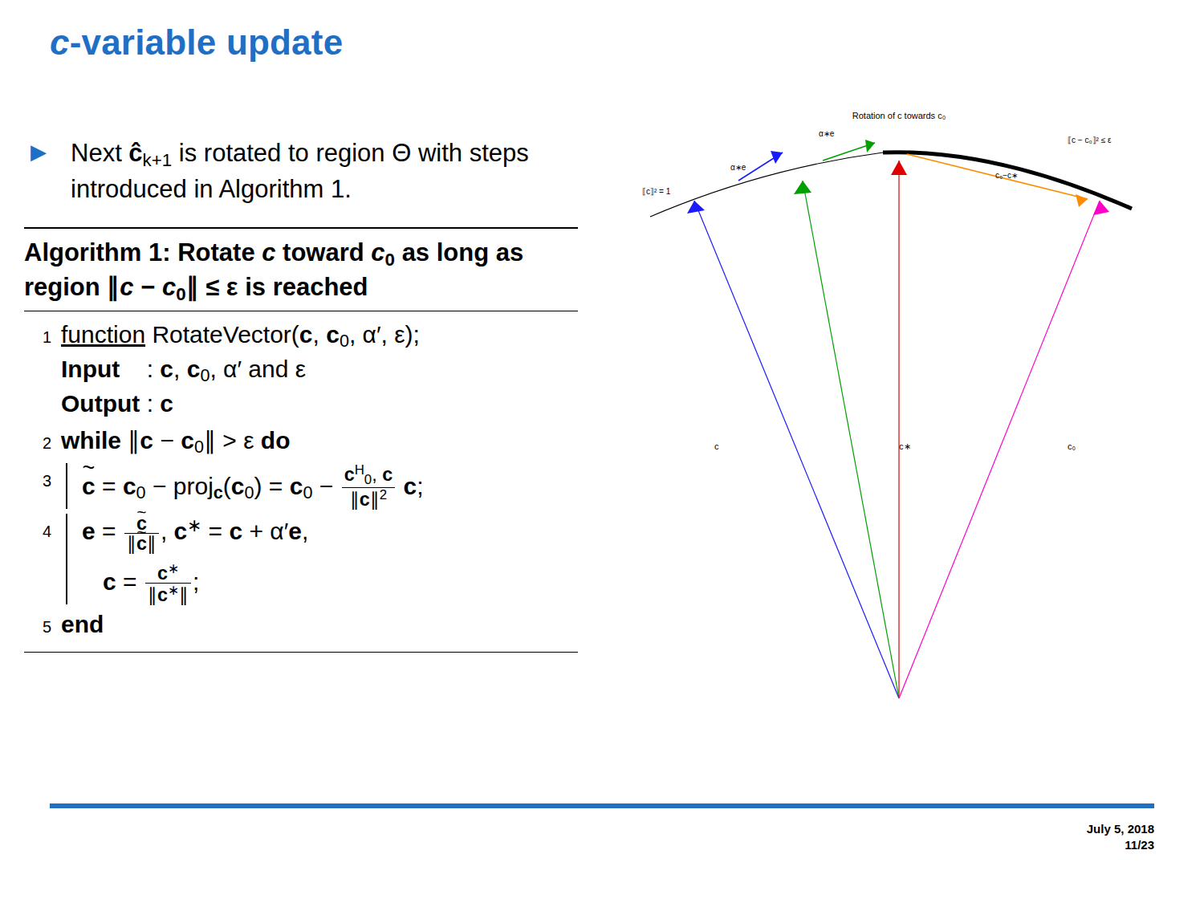c-variable update
▶ Next ĉk+1 is rotated to region Θ with steps introduced in Algorithm 1.
Algorithm 1: Rotate c toward c 0 as long as region ∥c − c 0∥ ≤ ε is reached
1
function RotateVector(c, c 0, α′, ε);
Input : c, c 0, α′ and ε
Output : c
2
while ∥c − c 0∥ > ε do
3
~c = c 0 − projc(c 0) = c 0 − cH 0, c∥c∥2 c;
4
e = ~c∥~c∥, c∗ = c + α′e,
c = c∗∥c∗∥;
5
end
Rotation of c towards c₀ ⟦c⟧² = 1 ⟦c − c₀⟧² ≤ ε α∗e α∗e c₀−c∗ c c∗ c₀
July 5, 2018
11/23